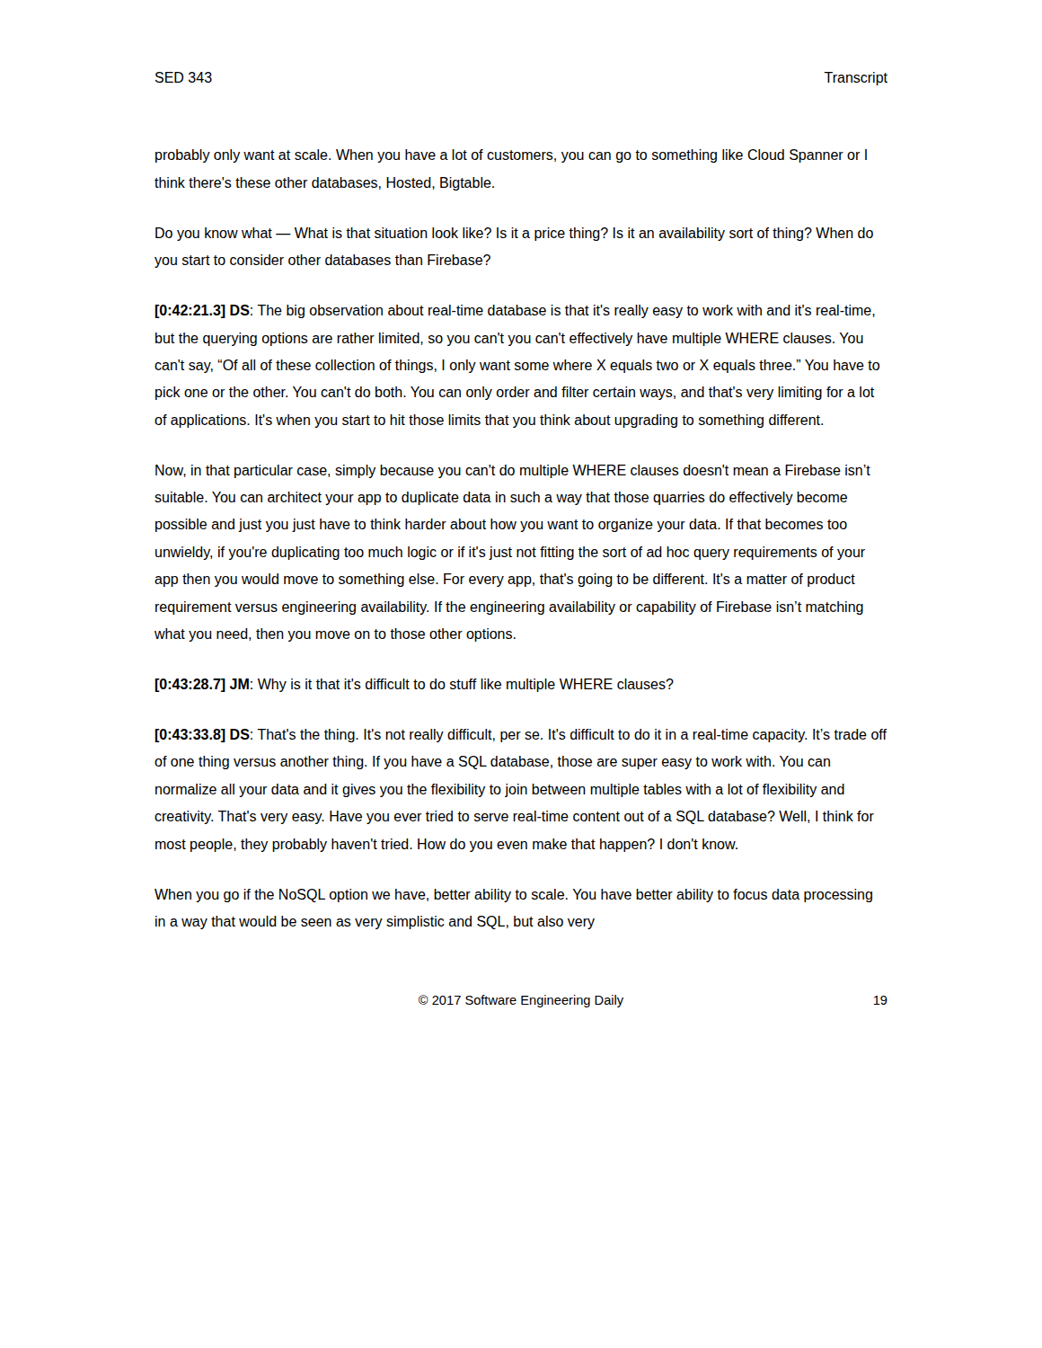SED 343 Transcript
probably only want at scale. When you have a lot of customers, you can go to something like Cloud Spanner or I think there's these other databases, Hosted, Bigtable.
Do you know what — What is that situation look like? Is it a price thing? Is it an availability sort of thing? When do you start to consider other databases than Firebase?
[0:42:21.3] DS: The big observation about real-time database is that it's really easy to work with and it's real-time, but the querying options are rather limited, so you can't you can't effectively have multiple WHERE clauses. You can't say, “Of all of these collection of things, I only want some where X equals two or X equals three.” You have to pick one or the other. You can't do both. You can only order and filter certain ways, and that's very limiting for a lot of applications. It's when you start to hit those limits that you think about upgrading to something different.
Now, in that particular case, simply because you can't do multiple WHERE clauses doesn't mean a Firebase isn’t suitable. You can architect your app to duplicate data in such a way that those quarries do effectively become possible and just you just have to think harder about how you want to organize your data. If that becomes too unwieldy, if you're duplicating too much logic or if it's just not fitting the sort of ad hoc query requirements of your app then you would move to something else. For every app, that's going to be different. It's a matter of product requirement versus engineering availability. If the engineering availability or capability of Firebase isn’t matching what you need, then you move on to those other options.
[0:43:28.7] JM: Why is it that it's difficult to do stuff like multiple WHERE clauses?
[0:43:33.8] DS: That's the thing. It's not really difficult, per se. It's difficult to do it in a real-time capacity. It’s trade off of one thing versus another thing. If you have a SQL database, those are super easy to work with. You can normalize all your data and it gives you the flexibility to join between multiple tables with a lot of flexibility and creativity. That's very easy. Have you ever tried to serve real-time content out of a SQL database? Well, I think for most people, they probably haven't tried. How do you even make that happen? I don't know.
When you go if the NoSQL option we have, better ability to scale. You have better ability to focus data processing in a way that would be seen as very simplistic and SQL, but also very
© 2017 Software Engineering Daily 19